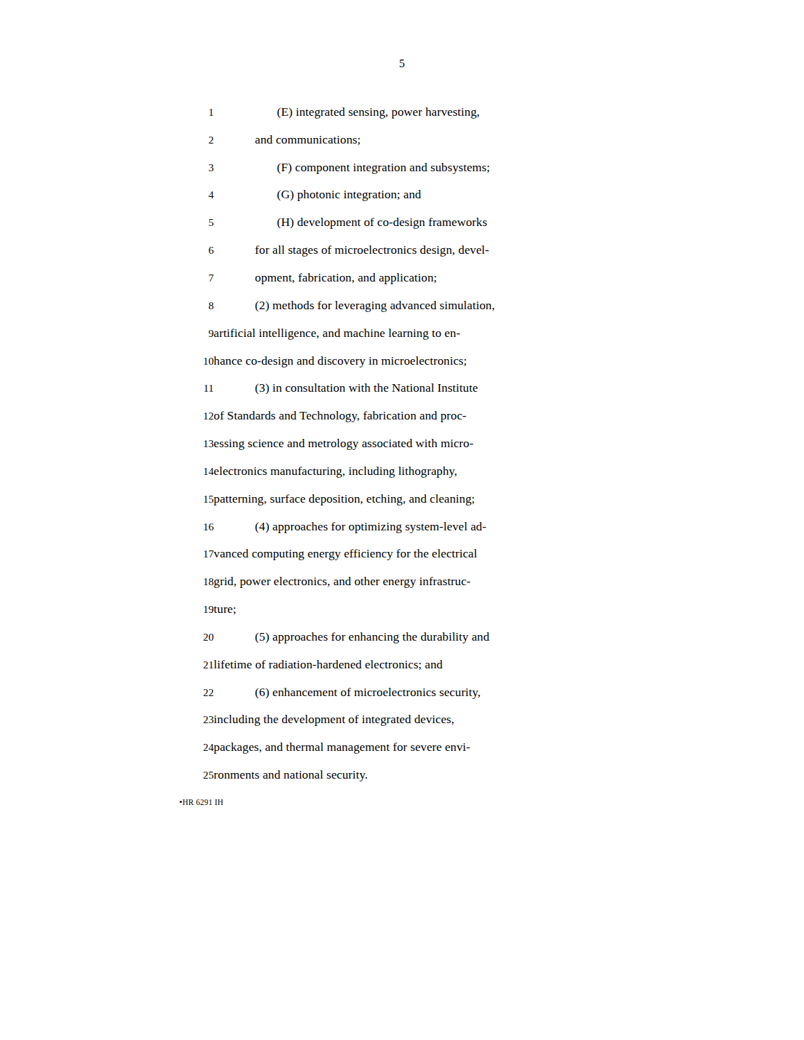5
| 1 | (E) integrated sensing, power harvesting, |
| 2 | and communications; |
| 3 | (F) component integration and subsystems; |
| 4 | (G) photonic integration; and |
| 5 | (H) development of co-design frameworks |
| 6 | for all stages of microelectronics design, devel- |
| 7 | opment, fabrication, and application; |
| 8 | (2) methods for leveraging advanced simulation, |
| 9 | artificial intelligence, and machine learning to en- |
| 10 | hance co-design and discovery in microelectronics; |
| 11 | (3) in consultation with the National Institute |
| 12 | of Standards and Technology, fabrication and proc- |
| 13 | essing science and metrology associated with micro- |
| 14 | electronics manufacturing, including lithography, |
| 15 | patterning, surface deposition, etching, and cleaning; |
| 16 | (4) approaches for optimizing system-level ad- |
| 17 | vanced computing energy efficiency for the electrical |
| 18 | grid, power electronics, and other energy infrastruc- |
| 19 | ture; |
| 20 | (5) approaches for enhancing the durability and |
| 21 | lifetime of radiation-hardened electronics; and |
| 22 | (6) enhancement of microelectronics security, |
| 23 | including the development of integrated devices, |
| 24 | packages, and thermal management for severe envi- |
| 25 | ronments and national security. |
•HR 6291 IH